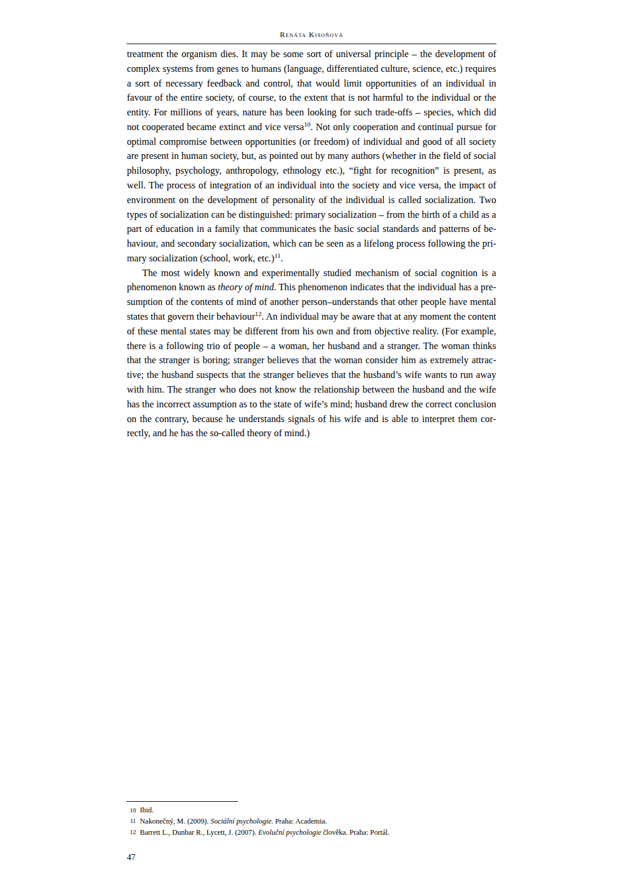Renáta Kišoňová
treatment the organism dies. It may be some sort of universal principle – the development of complex systems from genes to humans (language, differentiated culture, science, etc.) requires a sort of necessary feedback and control, that would limit opportunities of an individual in favour of the entire society, of course, to the extent that is not harmful to the individual or the entity. For millions of years, nature has been looking for such trade-offs – species, which did not cooperated became extinct and vice versa10. Not only cooperation and continual pursue for optimal compromise between opportunities (or freedom) of individual and good of all society are present in human society, but, as pointed out by many authors (whether in the field of social philosophy, psychology, anthropology, ethnology etc.), “fight for recognition” is present, as well. The process of integration of an individual into the society and vice versa, the impact of environment on the development of personality of the individual is called socialization. Two types of socialization can be distinguished: primary socialization – from the birth of a child as a part of education in a family that communicates the basic social standards and patterns of behaviour, and secondary socialization, which can be seen as a lifelong process following the primary socialization (school, work, etc.)11.
The most widely known and experimentally studied mechanism of social cognition is a phenomenon known as theory of mind. This phenomenon indicates that the individual has a presumption of the contents of mind of another person–understands that other people have mental states that govern their behaviour12. An individual may be aware that at any moment the content of these mental states may be different from his own and from objective reality. (For example, there is a following trio of people – a woman, her husband and a stranger. The woman thinks that the stranger is boring; stranger believes that the woman consider him as extremely attractive; the husband suspects that the stranger believes that the husband’s wife wants to run away with him. The stranger who does not know the relationship between the husband and the wife has the incorrect assumption as to the state of wife’s mind; husband drew the correct conclusion on the contrary, because he understands signals of his wife and is able to interpret them correctly, and he has the so-called theory of mind.)
10 Ibid.
11 Nakonečný, M. (2009). Sociální psychologie. Praha: Academia.
12 Barrett L., Dunbar R., Lycett, J. (2007). Evoluční psychologie člověka. Praha: Portál.
47